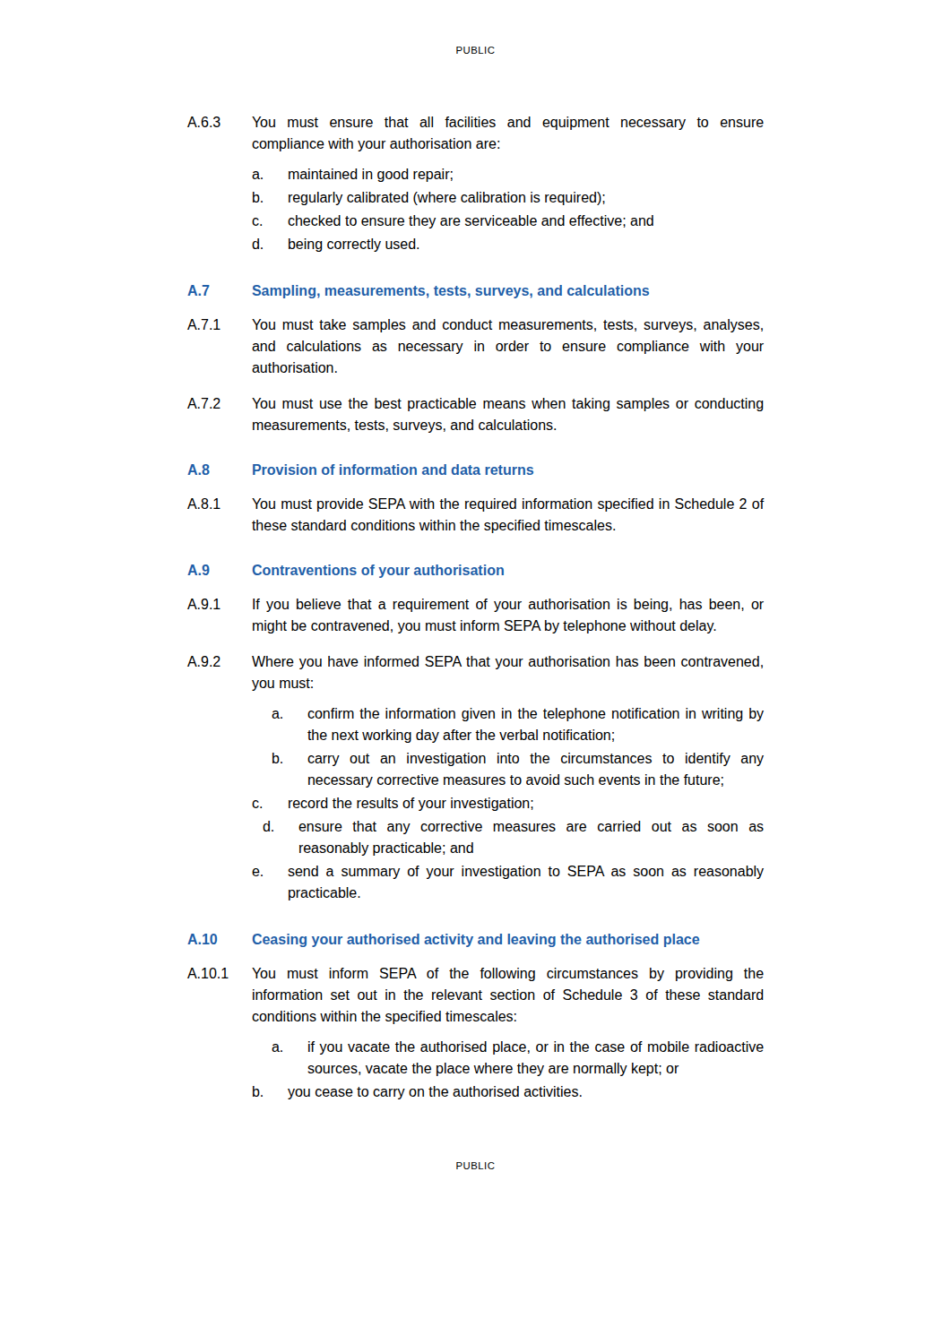PUBLIC
A.6.3
You must ensure that all facilities and equipment necessary to ensure compliance with your authorisation are:
a. maintained in good repair;
b. regularly calibrated (where calibration is required);
c. checked to ensure they are serviceable and effective; and
d. being correctly used.
A.7 Sampling, measurements, tests, surveys, and calculations
A.7.1
You must take samples and conduct measurements, tests, surveys, analyses, and calculations as necessary in order to ensure compliance with your authorisation.
A.7.2
You must use the best practicable means when taking samples or conducting measurements, tests, surveys, and calculations.
A.8 Provision of information and data returns
A.8.1
You must provide SEPA with the required information specified in Schedule 2 of these standard conditions within the specified timescales.
A.9 Contraventions of your authorisation
A.9.1
If you believe that a requirement of your authorisation is being, has been, or might be contravened, you must inform SEPA by telephone without delay.
A.9.2
Where you have informed SEPA that your authorisation has been contravened, you must:
a. confirm the information given in the telephone notification in writing by the next working day after the verbal notification;
b. carry out an investigation into the circumstances to identify any necessary corrective measures to avoid such events in the future;
c. record the results of your investigation;
d. ensure that any corrective measures are carried out as soon as reasonably practicable; and
e. send a summary of your investigation to SEPA as soon as reasonably practicable.
A.10 Ceasing your authorised activity and leaving the authorised place
A.10.1
You must inform SEPA of the following circumstances by providing the information set out in the relevant section of Schedule 3 of these standard conditions within the specified timescales:
a. if you vacate the authorised place, or in the case of mobile radioactive sources, vacate the place where they are normally kept; or
b. you cease to carry on the authorised activities.
PUBLIC